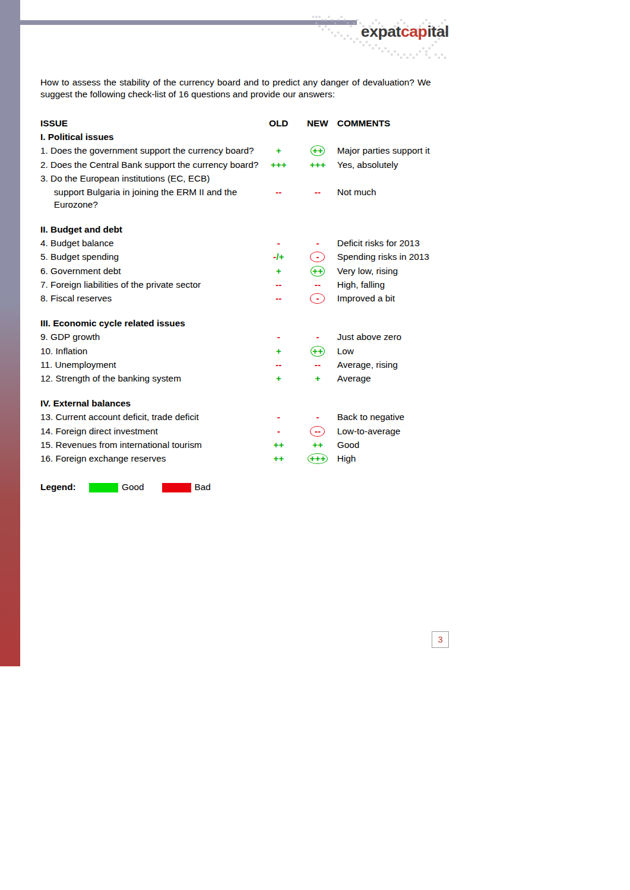expat cap ital
How to assess the stability of the currency board and to predict any danger of devaluation? We suggest the following check-list of 16 questions and provide our answers:
| ISSUE | OLD | NEW | COMMENTS |
| I. Political issues | | | |
| 1. Does the government support the currency board? | + | ++ | Major parties support it |
| 2. Does the Central Bank support the currency board? | +++ | +++ | Yes, absolutely |
| 3. Do the European institutions (EC, ECB) | | | |
| support Bulgaria in joining the ERM II and the Eurozone? | -- | -- | Not much |
| II. Budget and debt | | | |
| 4. Budget balance | - | - | Deficit risks for 2013 |
| 5. Budget spending | - /+ | - | Spending risks in 2013 |
| 6. Government debt | + | ++ | Very low, rising |
| 7. Foreign liabilities of the private sector | -- | -- | High, falling |
| 8. Fiscal reserves | -- | - | Improved a bit |
| III. Economic cycle related issues | | | |
| 9. GDP growth | - | - | Just above zero |
| 10. Inflation | + | ++ | Low |
| 11. Unemployment | -- | -- | Average, rising |
| 12. Strength of the banking system | + | + | Average |
| IV. External balances | | | |
| 13. Current account deficit, trade deficit | - | - | Back to negative |
| 14. Foreign direct investment | - | -- | Low-to-average |
| 15. Revenues from international tourism | ++ | ++ | Good |
| 16. Foreign exchange reserves | ++ | +++ | High |
Legend: Good Bad
3